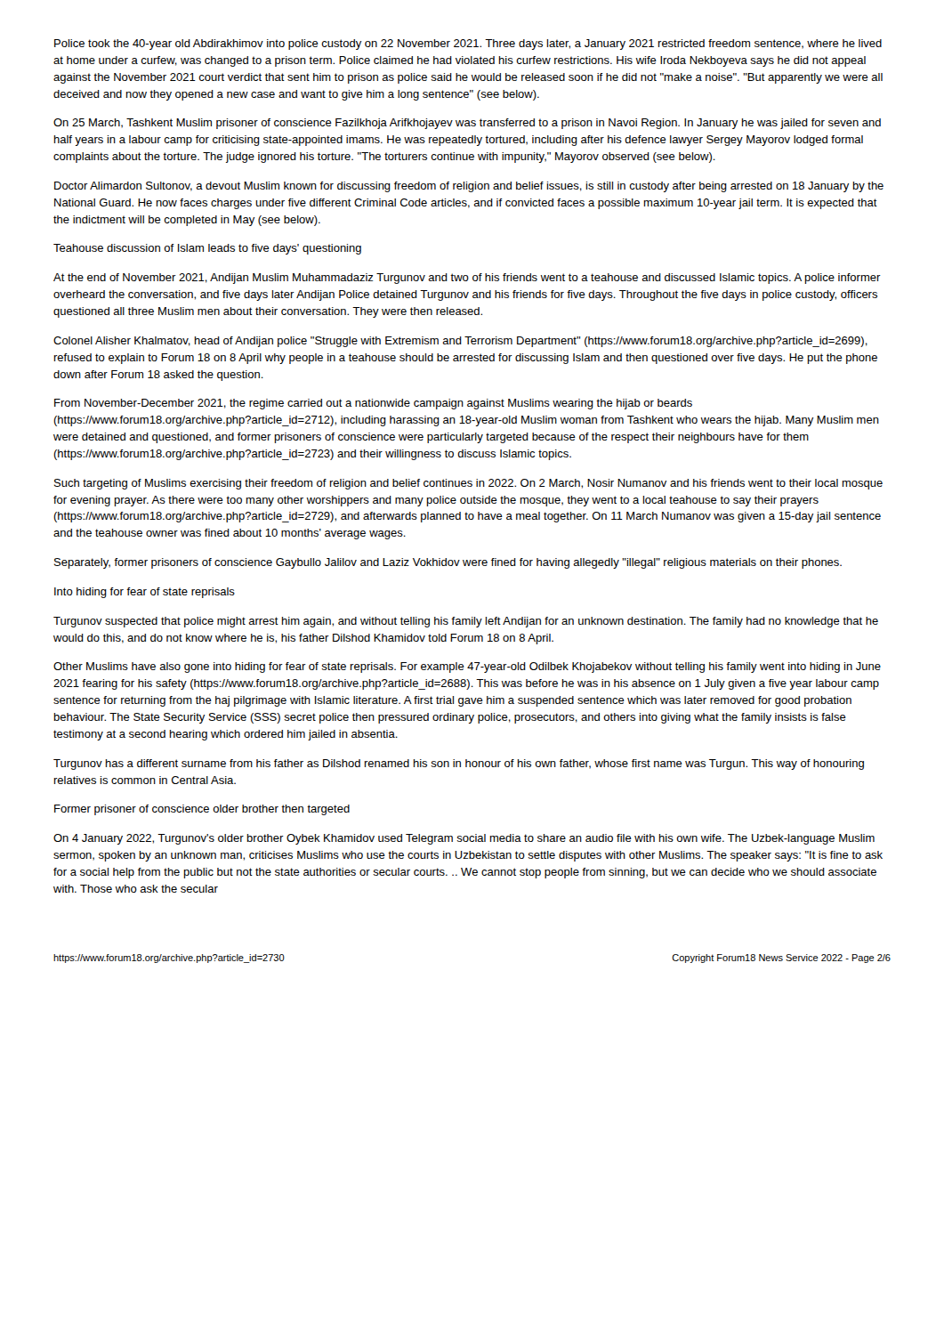Police took the 40-year old Abdirakhimov into police custody on 22 November 2021. Three days later, a January 2021 restricted freedom sentence, where he lived at home under a curfew, was changed to a prison term. Police claimed he had violated his curfew restrictions. His wife Iroda Nekboyeva says he did not appeal against the November 2021 court verdict that sent him to prison as police said he would be released soon if he did not "make a noise". "But apparently we were all deceived and now they opened a new case and want to give him a long sentence" (see below).
On 25 March, Tashkent Muslim prisoner of conscience Fazilkhoja Arifkhojayev was transferred to a prison in Navoi Region. In January he was jailed for seven and half years in a labour camp for criticising state-appointed imams. He was repeatedly tortured, including after his defence lawyer Sergey Mayorov lodged formal complaints about the torture. The judge ignored his torture. "The torturers continue with impunity," Mayorov observed (see below).
Doctor Alimardon Sultonov, a devout Muslim known for discussing freedom of religion and belief issues, is still in custody after being arrested on 18 January by the National Guard. He now faces charges under five different Criminal Code articles, and if convicted faces a possible maximum 10-year jail term. It is expected that the indictment will be completed in May (see below).
Teahouse discussion of Islam leads to five days' questioning
At the end of November 2021, Andijan Muslim Muhammadaziz Turgunov and two of his friends went to a teahouse and discussed Islamic topics. A police informer overheard the conversation, and five days later Andijan Police detained Turgunov and his friends for five days. Throughout the five days in police custody, officers questioned all three Muslim men about their conversation. They were then released.
Colonel Alisher Khalmatov, head of Andijan police "Struggle with Extremism and Terrorism Department" (https://www.forum18.org/archive.php?article_id=2699), refused to explain to Forum 18 on 8 April why people in a teahouse should be arrested for discussing Islam and then questioned over five days. He put the phone down after Forum 18 asked the question.
From November-December 2021, the regime carried out a nationwide campaign against Muslims wearing the hijab or beards (https://www.forum18.org/archive.php?article_id=2712), including harassing an 18-year-old Muslim woman from Tashkent who wears the hijab. Many Muslim men were detained and questioned, and former prisoners of conscience were particularly targeted because of the respect their neighbours have for them (https://www.forum18.org/archive.php?article_id=2723) and their willingness to discuss Islamic topics.
Such targeting of Muslims exercising their freedom of religion and belief continues in 2022. On 2 March, Nosir Numanov and his friends went to their local mosque for evening prayer. As there were too many other worshippers and many police outside the mosque, they went to a local teahouse to say their prayers (https://www.forum18.org/archive.php?article_id=2729), and afterwards planned to have a meal together. On 11 March Numanov was given a 15-day jail sentence and the teahouse owner was fined about 10 months' average wages.
Separately, former prisoners of conscience Gaybullo Jalilov and Laziz Vokhidov were fined for having allegedly "illegal" religious materials on their phones.
Into hiding for fear of state reprisals
Turgunov suspected that police might arrest him again, and without telling his family left Andijan for an unknown destination. The family had no knowledge that he would do this, and do not know where he is, his father Dilshod Khamidov told Forum 18 on 8 April.
Other Muslims have also gone into hiding for fear of state reprisals. For example 47-year-old Odilbek Khojabekov without telling his family went into hiding in June 2021 fearing for his safety (https://www.forum18.org/archive.php?article_id=2688). This was before he was in his absence on 1 July given a five year labour camp sentence for returning from the haj pilgrimage with Islamic literature. A first trial gave him a suspended sentence which was later removed for good probation behaviour. The State Security Service (SSS) secret police then pressured ordinary police, prosecutors, and others into giving what the family insists is false testimony at a second hearing which ordered him jailed in absentia.
Turgunov has a different surname from his father as Dilshod renamed his son in honour of his own father, whose first name was Turgun. This way of honouring relatives is common in Central Asia.
Former prisoner of conscience older brother then targeted
On 4 January 2022, Turgunov's older brother Oybek Khamidov used Telegram social media to share an audio file with his own wife. The Uzbek-language Muslim sermon, spoken by an unknown man, criticises Muslims who use the courts in Uzbekistan to settle disputes with other Muslims. The speaker says: "It is fine to ask for a social help from the public but not the state authorities or secular courts. .. We cannot stop people from sinning, but we can decide who we should associate with. Those who ask the secular
https://www.forum18.org/archive.php?article_id=2730 Copyright Forum18 News Service 2022 - Page 2/6